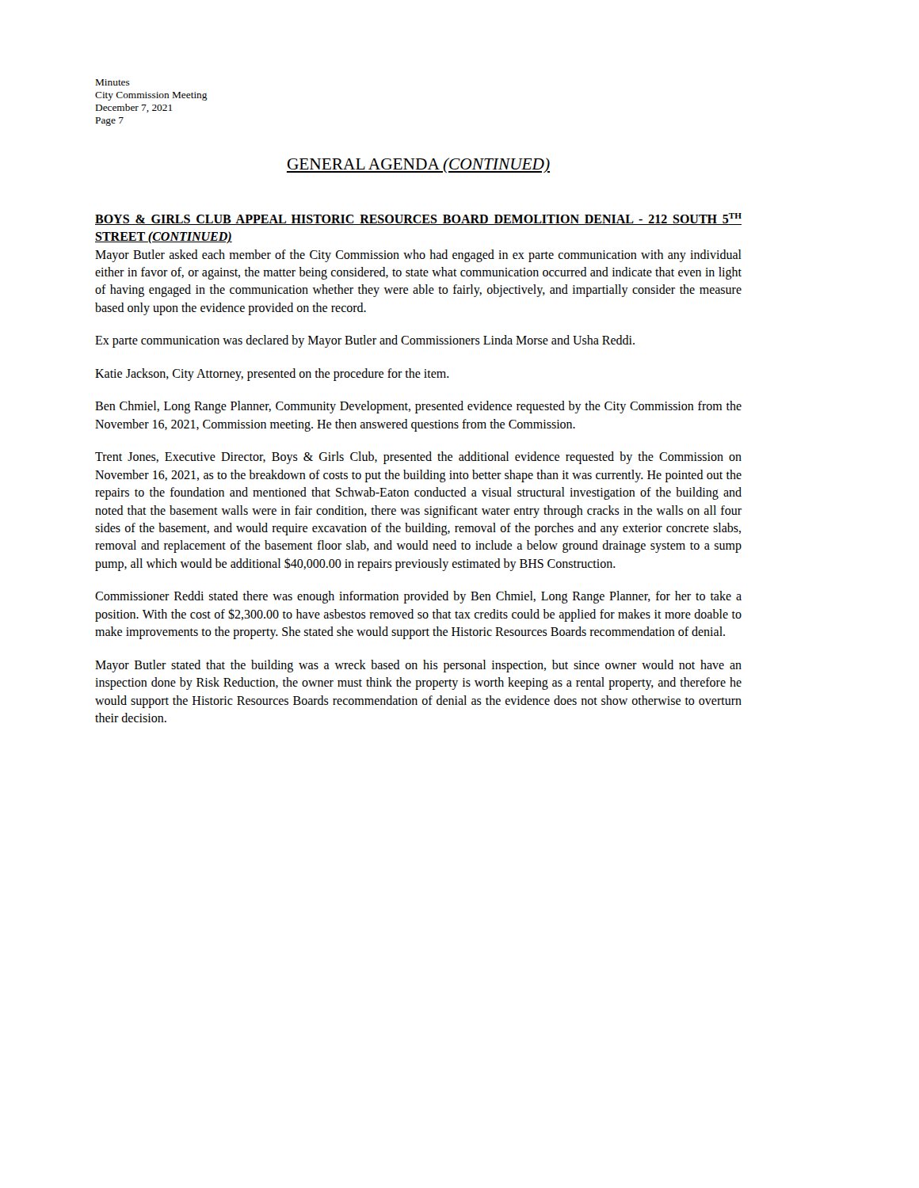Minutes
City Commission Meeting
December 7, 2021
Page 7
GENERAL AGENDA (CONTINUED)
BOYS & GIRLS CLUB APPEAL HISTORIC RESOURCES BOARD DEMOLITION DENIAL - 212 SOUTH 5TH STREET (CONTINUED)
Mayor Butler asked each member of the City Commission who had engaged in ex parte communication with any individual either in favor of, or against, the matter being considered, to state what communication occurred and indicate that even in light of having engaged in the communication whether they were able to fairly, objectively, and impartially consider the measure based only upon the evidence provided on the record.
Ex parte communication was declared by Mayor Butler and Commissioners Linda Morse and Usha Reddi.
Katie Jackson, City Attorney, presented on the procedure for the item.
Ben Chmiel, Long Range Planner, Community Development, presented evidence requested by the City Commission from the November 16, 2021, Commission meeting. He then answered questions from the Commission.
Trent Jones, Executive Director, Boys & Girls Club, presented the additional evidence requested by the Commission on November 16, 2021, as to the breakdown of costs to put the building into better shape than it was currently. He pointed out the repairs to the foundation and mentioned that Schwab-Eaton conducted a visual structural investigation of the building and noted that the basement walls were in fair condition, there was significant water entry through cracks in the walls on all four sides of the basement, and would require excavation of the building, removal of the porches and any exterior concrete slabs, removal and replacement of the basement floor slab, and would need to include a below ground drainage system to a sump pump, all which would be additional $40,000.00 in repairs previously estimated by BHS Construction.
Commissioner Reddi stated there was enough information provided by Ben Chmiel, Long Range Planner, for her to take a position. With the cost of $2,300.00 to have asbestos removed so that tax credits could be applied for makes it more doable to make improvements to the property. She stated she would support the Historic Resources Boards recommendation of denial.
Mayor Butler stated that the building was a wreck based on his personal inspection, but since owner would not have an inspection done by Risk Reduction, the owner must think the property is worth keeping as a rental property, and therefore he would support the Historic Resources Boards recommendation of denial as the evidence does not show otherwise to overturn their decision.